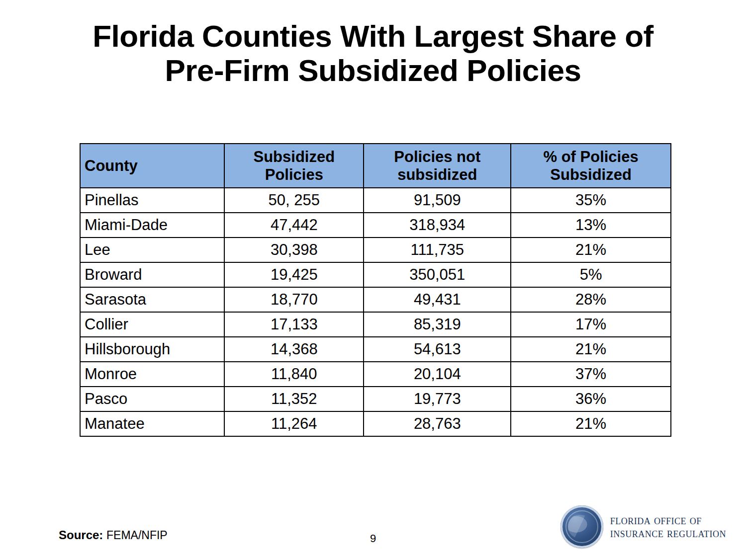Florida Counties With Largest Share of
Pre-Firm Subsidized Policies
Florida counties with largest share of pre-firm subsidized policies
| County | Subsidized Policies | Policies not subsidized | % of Policies Subsidized |
| --- | --- | --- | --- |
| Pinellas | 50, 255 | 91,509 | 35% |
| Miami-Dade | 47,442 | 318,934 | 13% |
| Lee | 30,398 | 111,735 | 21% |
| Broward | 19,425 | 350,051 | 5% |
| Sarasota | 18,770 | 49,431 | 28% |
| Collier | 17,133 | 85,319 | 17% |
| Hillsborough | 14,368 | 54,613 | 21% |
| Monroe | 11,840 | 20,104 | 37% |
| Pasco | 11,352 | 19,773 | 36% |
| Manatee | 11,264 | 28,763 | 21% |
Source: FEMA/NFIP
9
Florida Office of Insurance Regulation